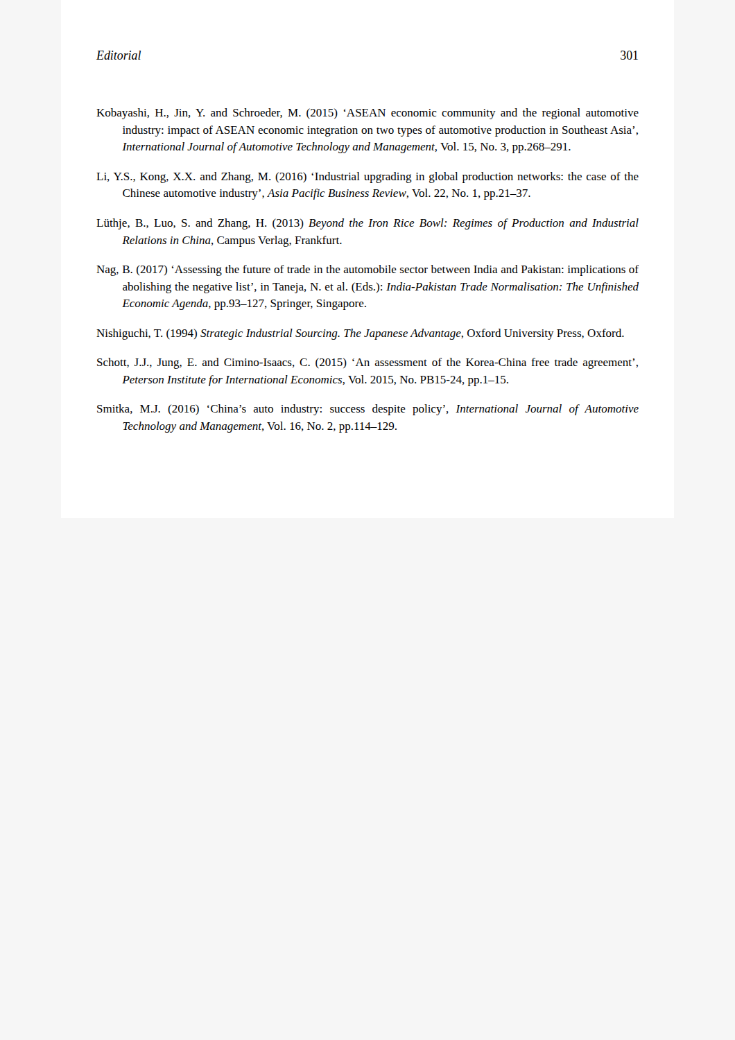Editorial 301
Kobayashi, H., Jin, Y. and Schroeder, M. (2015) ‘ASEAN economic community and the regional automotive industry: impact of ASEAN economic integration on two types of automotive production in Southeast Asia’, International Journal of Automotive Technology and Management, Vol. 15, No. 3, pp.268–291.
Li, Y.S., Kong, X.X. and Zhang, M. (2016) ‘Industrial upgrading in global production networks: the case of the Chinese automotive industry’, Asia Pacific Business Review, Vol. 22, No. 1, pp.21–37.
Lüthje, B., Luo, S. and Zhang, H. (2013) Beyond the Iron Rice Bowl: Regimes of Production and Industrial Relations in China, Campus Verlag, Frankfurt.
Nag, B. (2017) ‘Assessing the future of trade in the automobile sector between India and Pakistan: implications of abolishing the negative list’, in Taneja, N. et al. (Eds.): India-Pakistan Trade Normalisation: The Unfinished Economic Agenda, pp.93–127, Springer, Singapore.
Nishiguchi, T. (1994) Strategic Industrial Sourcing. The Japanese Advantage, Oxford University Press, Oxford.
Schott, J.J., Jung, E. and Cimino-Isaacs, C. (2015) ‘An assessment of the Korea-China free trade agreement’, Peterson Institute for International Economics, Vol. 2015, No. PB15-24, pp.1–15.
Smitka, M.J. (2016) ‘China’s auto industry: success despite policy’, International Journal of Automotive Technology and Management, Vol. 16, No. 2, pp.114–129.